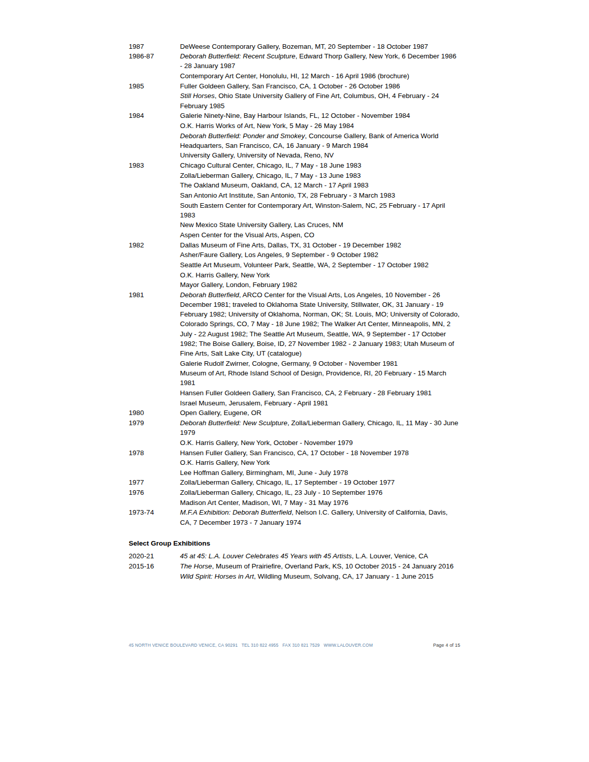| 1987 | DeWeese Contemporary Gallery, Bozeman, MT, 20 September - 18 October 1987 |
| 1986-87 | Deborah Butterfield: Recent Sculpture , Edward Thorp Gallery, New York, 6 December 1986 - 28 January 1987 |
| | Contemporary Art Center, Honolulu, HI, 12 March - 16 April 1986 (brochure) |
| 1985 | Fuller Goldeen Gallery, San Francisco, CA, 1 October - 26 October 1986 |
| | Still Horses , Ohio State University Gallery of Fine Art, Columbus, OH, 4 February - 24 February 1985 |
| 1984 | Galerie Ninety-Nine, Bay Harbour Islands, FL, 12 October - November 1984 |
| | O.K. Harris Works of Art, New York, 5 May - 26 May 1984 |
| | Deborah Butterfield: Ponder and Smokey , Concourse Gallery, Bank of America World Headquarters, San Francisco, CA, 16 January - 9 March 1984 |
| | University Gallery, University of Nevada, Reno, NV |
| 1983 | Chicago Cultural Center, Chicago, IL, 7 May - 18 June 1983 |
| | Zolla/Lieberman Gallery, Chicago, IL, 7 May - 13 June 1983 |
| | The Oakland Museum, Oakland, CA, 12 March - 17 April 1983 |
| | San Antonio Art Institute, San Antonio, TX, 28 February - 3 March 1983 |
| | South Eastern Center for Contemporary Art, Winston-Salem, NC, 25 February - 17 April 1983 |
| | New Mexico State University Gallery, Las Cruces, NM |
| | Aspen Center for the Visual Arts, Aspen, CO |
| 1982 | Dallas Museum of Fine Arts, Dallas, TX, 31 October - 19 December 1982 |
| | Asher/Faure Gallery, Los Angeles, 9 September - 9 October 1982 |
| | Seattle Art Museum, Volunteer Park, Seattle, WA, 2 September - 17 October 1982 |
| | O.K. Harris Gallery, New York |
| | Mayor Gallery, London, February 1982 |
| 1981 | Deborah Butterfield , ARCO Center for the Visual Arts, Los Angeles, 10 November - 26 December 1981; traveled to Oklahoma State University, Stillwater, OK, 31 January - 19 February 1982; University of Oklahoma, Norman, OK; St. Louis, MO; University of Colorado, Colorado Springs, CO, 7 May - 18 June 1982; The Walker Art Center, Minneapolis, MN, 2 July - 22 August 1982; The Seattle Art Museum, Seattle, WA, 9 September - 17 October 1982; The Boise Gallery, Boise, ID, 27 November 1982 - 2 January 1983; Utah Museum of Fine Arts, Salt Lake City, UT (catalogue) |
| | Galerie Rudolf Zwirner, Cologne, Germany, 9 October - November 1981 |
| | Museum of Art, Rhode Island School of Design, Providence, RI, 20 February - 15 March 1981 |
| | Hansen Fuller Goldeen Gallery, San Francisco, CA, 2 February - 28 February 1981 |
| | Israel Museum, Jerusalem, February - April 1981 |
| 1980 | Open Gallery, Eugene, OR |
| 1979 | Deborah Butterfield: New Sculpture , Zolla/Lieberman Gallery, Chicago, IL, 11 May - 30 June 1979 |
| | O.K. Harris Gallery, New York, October - November 1979 |
| 1978 | Hansen Fuller Gallery, San Francisco, CA, 17 October - 18 November 1978 |
| | O.K. Harris Gallery, New York |
| | Lee Hoffman Gallery, Birmingham, MI, June - July 1978 |
| 1977 | Zolla/Lieberman Gallery, Chicago, IL, 17 September - 19 October 1977 |
| 1976 | Zolla/Lieberman Gallery, Chicago, IL, 23 July - 10 September 1976 |
| | Madison Art Center, Madison, WI, 7 May - 31 May 1976 |
| 1973-74 | M.F.A Exhibition: Deborah Butterfield , Nelson I.C. Gallery, University of California, Davis, CA, 7 December 1973 - 7 January 1974 |
Select Group Exhibitions
| 2020-21 | 45 at 45: L.A. Louver Celebrates 45 Years with 45 Artists , L.A. Louver, Venice, CA |
| 2015-16 | The Horse , Museum of Prairiefire, Overland Park, KS, 10 October 2015 - 24 January 2016 |
| | Wild Spirit: Horses in Art , Wildling Museum, Solvang, CA, 17 January - 1 June 2015 |
45 NORTH VENICE BOULEVARD VENICE, CA 90291 TEL 310 822 4955 FAX 310 821 7529 WWW.LALOUVER.COM Page 4 of 15